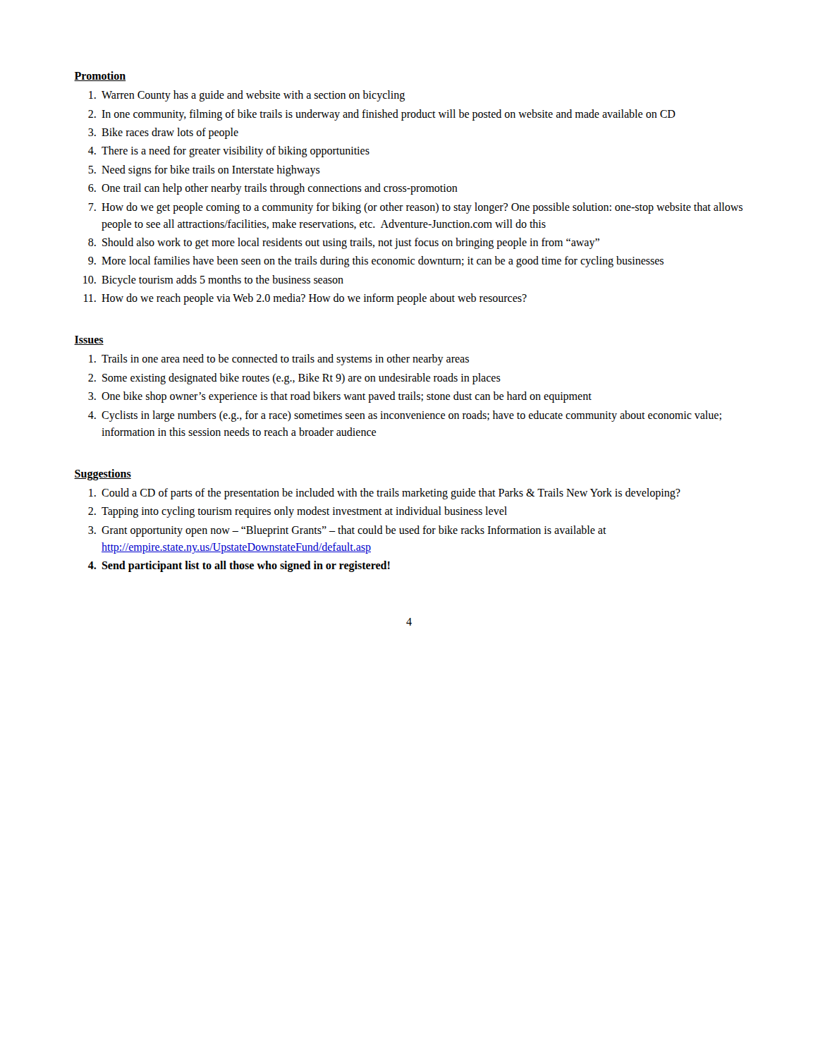Promotion
Warren County has a guide and website with a section on bicycling
In one community, filming of bike trails is underway and finished product will be posted on website and made available on CD
Bike races draw lots of people
There is a need for greater visibility of biking opportunities
Need signs for bike trails on Interstate highways
One trail can help other nearby trails through connections and cross-promotion
How do we get people coming to a community for biking (or other reason) to stay longer? One possible solution: one-stop website that allows people to see all attractions/facilities, make reservations, etc. Adventure-Junction.com will do this
Should also work to get more local residents out using trails, not just focus on bringing people in from “away”
More local families have been seen on the trails during this economic downturn; it can be a good time for cycling businesses
Bicycle tourism adds 5 months to the business season
How do we reach people via Web 2.0 media? How do we inform people about web resources?
Issues
Trails in one area need to be connected to trails and systems in other nearby areas
Some existing designated bike routes (e.g., Bike Rt 9) are on undesirable roads in places
One bike shop owner’s experience is that road bikers want paved trails; stone dust can be hard on equipment
Cyclists in large numbers (e.g., for a race) sometimes seen as inconvenience on roads; have to educate community about economic value; information in this session needs to reach a broader audience
Suggestions
Could a CD of parts of the presentation be included with the trails marketing guide that Parks & Trails New York is developing?
Tapping into cycling tourism requires only modest investment at individual business level
Grant opportunity open now – “Blueprint Grants” – that could be used for bike racks Information is available at http://empire.state.ny.us/UpstateDownstateFund/default.asp
Send participant list to all those who signed in or registered!
4